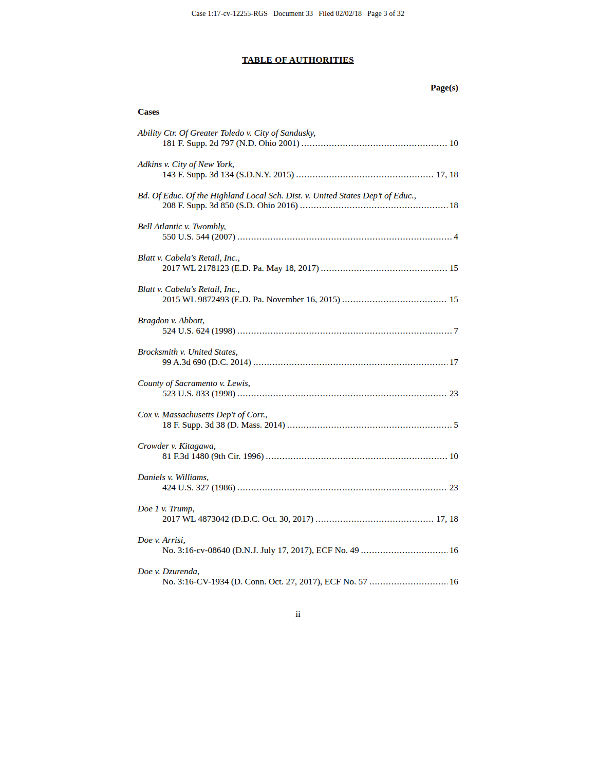Case 1:17-cv-12255-RGS Document 33 Filed 02/02/18 Page 3 of 32
TABLE OF AUTHORITIES
Page(s)
Cases
Ability Ctr. Of Greater Toledo v. City of Sandusky,
181 F. Supp. 2d 797 (N.D. Ohio 2001)........................................................................................... 10
Adkins v. City of New York,
143 F. Supp. 3d 134 (S.D.N.Y. 2015)....................................................................................... 17, 18
Bd. Of Educ. Of the Highland Local Sch. Dist. v. United States Dep’t of Educ.,
208 F. Supp. 3d 850 (S.D. Ohio 2016).............................................................................................. 18
Bell Atlantic v. Twombly,
550 U.S. 544 (2007).............................................................................................................................. 4
Blatt v. Cabela's Retail, Inc.,
2017 WL 2178123 (E.D. Pa. May 18, 2017)..................................................................................... 15
Blatt v. Cabela's Retail, Inc.,
2015 WL 9872493 (E.D. Pa. November 16, 2015)........................................................................... 15
Bragdon v. Abbott,
524 U.S. 624 (1998).............................................................................................................................. 7
Brocksmith v. United States,
99 A.3d 690 (D.C. 2014).................................................................................................................... 17
County of Sacramento v. Lewis,
523 U.S. 833 (1998)............................................................................................................................ 23
Cox v. Massachusetts Dep't of Corr.,
18 F. Supp. 3d 38 (D. Mass. 2014)..................................................................................................... 5
Crowder v. Kitagawa,
81 F.3d 1480 (9th Cir. 1996)............................................................................................................. 10
Daniels v. Williams,
424 U.S. 327 (1986)............................................................................................................................ 23
Doe 1 v. Trump,
2017 WL 4873042 (D.D.C. Oct. 30, 2017).................................................................................. 17, 18
Doe v. Arrisi,
No. 3:16-cv-08640 (D.N.J. July 17, 2017), ECF No. 49..................................................................... 16
Doe v. Dzurenda,
No. 3:16-CV-1934 (D. Conn. Oct. 27, 2017), ECF No. 57................................................................ 16
ii